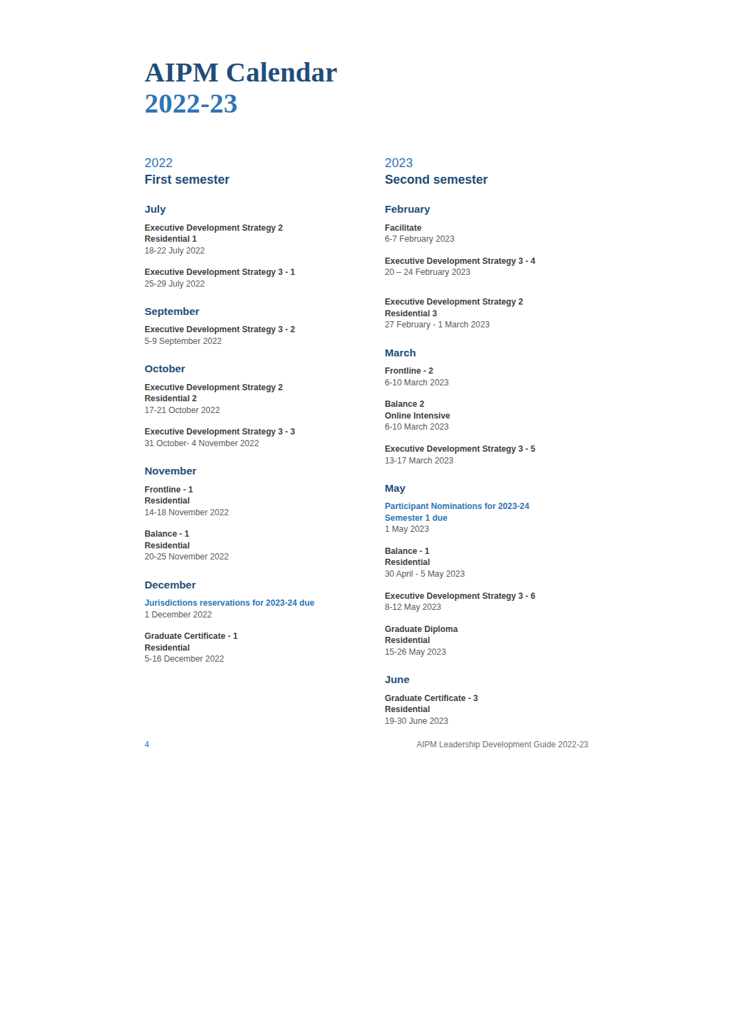AIPM Calendar2022-23
2022
First semester
July
Executive Development Strategy 2 Residential 1 18-22 July 2022
Executive Development Strategy 3 - 1 25-29 July 2022
September
Executive Development Strategy 3 - 2 5-9 September 2022
October
Executive Development Strategy 2 Residential 2 17-21 October 2022
Executive Development Strategy 3 - 3 31 October- 4 November 2022
November
Frontline - 1 Residential 14-18 November 2022
Balance - 1 Residential 20-25 November 2022
December
Jurisdictions reservations for 2023-24 due 1 December 2022
Graduate Certificate - 1 Residential 5-16 December 2022
2023
Second semester
February
Facilitate 6-7 February 2023
Executive Development Strategy 3 - 4 20 – 24 February 2023
Executive Development Strategy 2 Residential 3 27 February - 1 March 2023
March
Frontline - 2 6-10 March 2023
Balance 2 Online Intensive 6-10 March 2023
Executive Development Strategy 3 - 5 13-17 March 2023
May
Participant Nominations for 2023-24 Semester 1 due 1 May 2023
Balance - 1 Residential 30 April - 5 May 2023
Executive Development Strategy 3 - 6 8-12 May 2023
Graduate Diploma Residential 15-26 May 2023
June
Graduate Certificate - 3 Residential 19-30 June 2023
4 AIPM Leadership Development Guide 2022-23